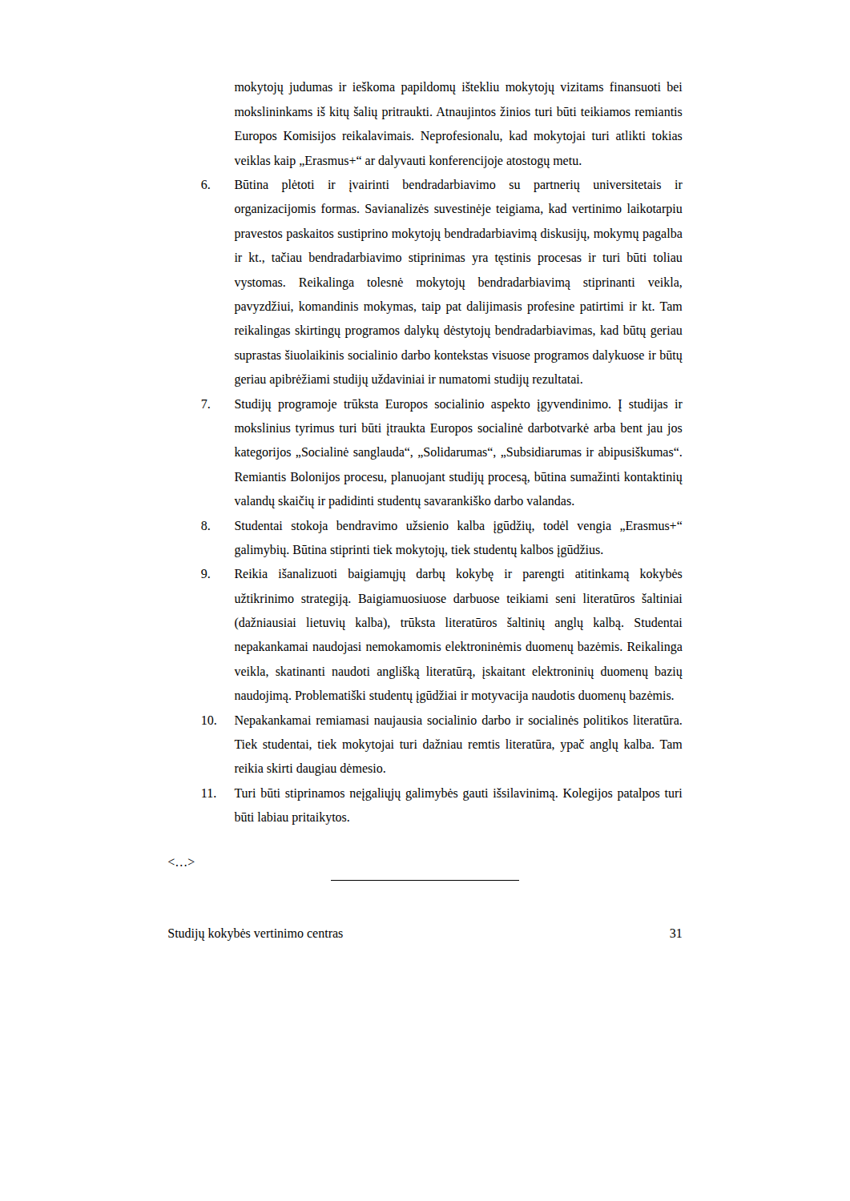mokytojų judumas ir ieškoma papildomų ištekliu mokytojų vizitams finansuoti bei mokslininkams iš kitų šalių pritraukti. Atnaujintos žinios turi būti teikiamos remiantis Europos Komisijos reikalavimais. Neprofesionalu, kad mokytojai turi atlikti tokias veiklas kaip „Erasmus+“ ar dalyvauti konferencijoje atostogų metu.
Būtina plėtoti ir įvairinti bendradarbiavimo su partnerių universitetais ir organizacijomis formas. Savianalizės suvestinėje teigiama, kad vertinimo laikotarpiu pravestos paskaitos sustiprino mokytojų bendradarbiavimą diskusijų, mokymų pagalba ir kt., tačiau bendradarbiavimo stiprinimas yra tęstinis procesas ir turi būti toliau vystomas. Reikalinga tolesnė mokytojų bendradarbiavimą stiprinanti veikla, pavyzdžiui, komandinis mokymas, taip pat dalijimasis profesine patirtimi ir kt. Tam reikalingas skirtingų programos dalykų dėstytojų bendradarbiavimas, kad būtų geriau suprastas šiuolaikinis socialinio darbo kontekstas visuose programos dalykuose ir būtų geriau apibrėžiami studijų uždaviniai ir numatomi studijų rezultatai.
Studijų programoje trūksta Europos socialinio aspekto įgyvendinimo. Į studijas ir mokslinius tyrimus turi būti įtraukta Europos socialinė darbotvarkė arba bent jau jos kategorijos „Socialinė sanglauda“, „Solidarumas“, „Subsidiarumas ir abipusiškumas“. Remiantis Bolonijos procesu, planuojant studijų procesą, būtina sumažinti kontaktinių valandų skaičių ir padidinti studentų savarankiško darbo valandas.
Studentai stokoja bendravimo užsienio kalba įgūdžių, todėl vengia „Erasmus+“ galimybių. Būtina stiprinti tiek mokytojų, tiek studentų kalbos įgūdžius.
Reikia išanalizuoti baigiamųjų darbų kokybę ir parengti atitinkamą kokybės užtikrinimo strategiją. Baigiamuosiuose darbuose teikiami seni literatūros šaltiniai (dažniausiai lietuvių kalba), trūksta literatūros šaltinių anglų kalbą. Studentai nepakankamai naudojasi nemokamomis elektroninėmis duomenų bazėmis. Reikalinga veikla, skatinanti naudoti anglišką literatūrą, įskaitant elektroninių duomenų bazių naudojimą. Problematiški studentų įgūdžiai ir motyvacija naudotis duomenų bazėmis.
Nepakankamai remiamasi naujausia socialinio darbo ir socialinės politikos literatūra. Tiek studentai, tiek mokytojai turi dažniau remtis literatūra, ypač anglų kalba. Tam reikia skirti daugiau dėmesio.
Turi būti stiprinamos neįgaliųjų galimybės gauti išsilavinimą. Kolegijos patalpos turi būti labiau pritaikytos.
<…>
Studijų kokybės vertinimo centras 31